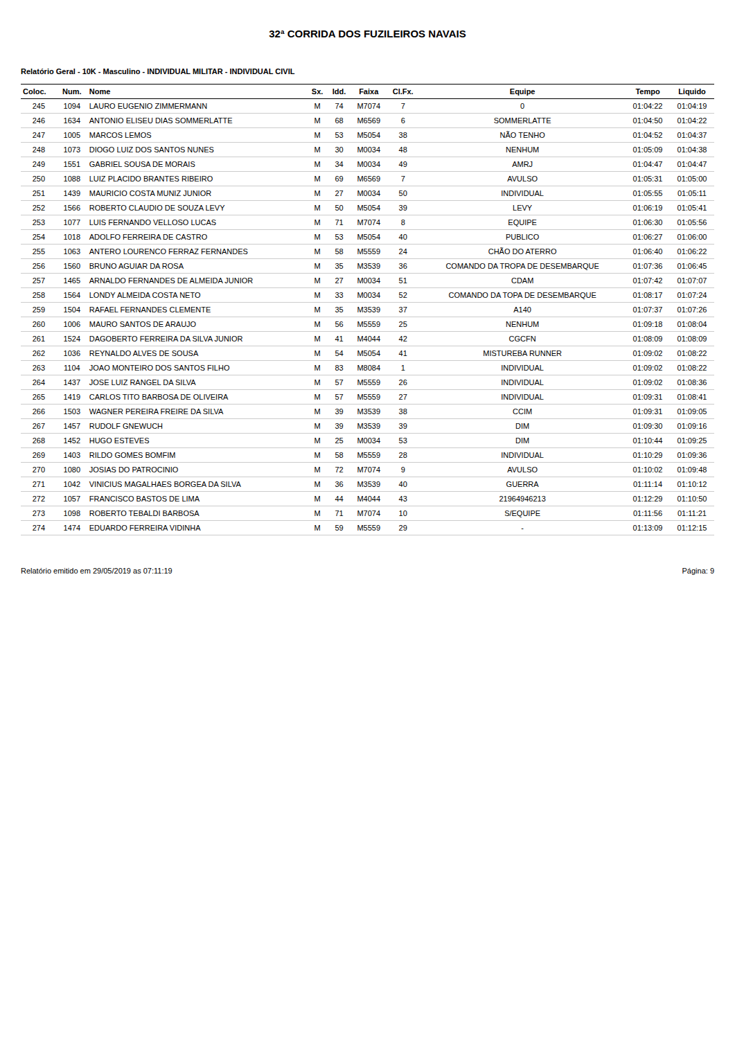32ª CORRIDA DOS FUZILEIROS NAVAIS
Relatório Geral - 10K - Masculino - INDIVIDUAL MILITAR - INDIVIDUAL CIVIL
| Coloc. | Num. | Nome | Sx. | Idd. | Faixa | Cl.Fx. | Equipe | Tempo | Liquido |
| --- | --- | --- | --- | --- | --- | --- | --- | --- | --- |
| 245 | 1094 | LAURO EUGENIO ZIMMERMANN | M | 74 | M7074 | 7 | 0 | 01:04:22 | 01:04:19 |
| 246 | 1634 | ANTONIO ELISEU DIAS SOMMERLATTE | M | 68 | M6569 | 6 | SOMMERLATTE | 01:04:50 | 01:04:22 |
| 247 | 1005 | MARCOS LEMOS | M | 53 | M5054 | 38 | NÃO TENHO | 01:04:52 | 01:04:37 |
| 248 | 1073 | DIOGO LUIZ DOS SANTOS NUNES | M | 30 | M0034 | 48 | NENHUM | 01:05:09 | 01:04:38 |
| 249 | 1551 | GABRIEL SOUSA DE MORAIS | M | 34 | M0034 | 49 | AMRJ | 01:04:47 | 01:04:47 |
| 250 | 1088 | LUIZ PLACIDO BRANTES RIBEIRO | M | 69 | M6569 | 7 | AVULSO | 01:05:31 | 01:05:00 |
| 251 | 1439 | MAURICIO COSTA MUNIZ JUNIOR | M | 27 | M0034 | 50 | INDIVIDUAL | 01:05:55 | 01:05:11 |
| 252 | 1566 | ROBERTO CLAUDIO DE SOUZA LEVY | M | 50 | M5054 | 39 | LEVY | 01:06:19 | 01:05:41 |
| 253 | 1077 | LUIS FERNANDO VELLOSO LUCAS | M | 71 | M7074 | 8 | EQUIPE | 01:06:30 | 01:05:56 |
| 254 | 1018 | ADOLFO FERREIRA DE CASTRO | M | 53 | M5054 | 40 | PUBLICO | 01:06:27 | 01:06:00 |
| 255 | 1063 | ANTERO LOURENCO FERRAZ FERNANDES | M | 58 | M5559 | 24 | CHÃO DO ATERRO | 01:06:40 | 01:06:22 |
| 256 | 1560 | BRUNO AGUIAR DA ROSA | M | 35 | M3539 | 36 | COMANDO DA TROPA DE DESEMBARQUE | 01:07:36 | 01:06:45 |
| 257 | 1465 | ARNALDO FERNANDES DE ALMEIDA JUNIOR | M | 27 | M0034 | 51 | CDAM | 01:07:42 | 01:07:07 |
| 258 | 1564 | LONDY ALMEIDA COSTA NETO | M | 33 | M0034 | 52 | COMANDO DA TOPA DE DESEMBARQUE | 01:08:17 | 01:07:24 |
| 259 | 1504 | RAFAEL FERNANDES CLEMENTE | M | 35 | M3539 | 37 | A140 | 01:07:37 | 01:07:26 |
| 260 | 1006 | MAURO SANTOS DE ARAUJO | M | 56 | M5559 | 25 | NENHUM | 01:09:18 | 01:08:04 |
| 261 | 1524 | DAGOBERTO FERREIRA DA SILVA JUNIOR | M | 41 | M4044 | 42 | CGCFN | 01:08:09 | 01:08:09 |
| 262 | 1036 | REYNALDO ALVES DE SOUSA | M | 54 | M5054 | 41 | MISTUREBA RUNNER | 01:09:02 | 01:08:22 |
| 263 | 1104 | JOAO MONTEIRO DOS SANTOS FILHO | M | 83 | M8084 | 1 | INDIVIDUAL | 01:09:02 | 01:08:22 |
| 264 | 1437 | JOSE LUIZ RANGEL DA SILVA | M | 57 | M5559 | 26 | INDIVIDUAL | 01:09:02 | 01:08:36 |
| 265 | 1419 | CARLOS TITO BARBOSA DE OLIVEIRA | M | 57 | M5559 | 27 | INDIVIDUAL | 01:09:31 | 01:08:41 |
| 266 | 1503 | WAGNER PEREIRA FREIRE DA SILVA | M | 39 | M3539 | 38 | CCIM | 01:09:31 | 01:09:05 |
| 267 | 1457 | RUDOLF GNEWUCH | M | 39 | M3539 | 39 | DIM | 01:09:30 | 01:09:16 |
| 268 | 1452 | HUGO ESTEVES | M | 25 | M0034 | 53 | DIM | 01:10:44 | 01:09:25 |
| 269 | 1403 | RILDO GOMES BOMFIM | M | 58 | M5559 | 28 | INDIVIDUAL | 01:10:29 | 01:09:36 |
| 270 | 1080 | JOSIAS DO PATROCINIO | M | 72 | M7074 | 9 | AVULSO | 01:10:02 | 01:09:48 |
| 271 | 1042 | VINICIUS MAGALHAES BORGEA DA SILVA | M | 36 | M3539 | 40 | GUERRA | 01:11:14 | 01:10:12 |
| 272 | 1057 | FRANCISCO BASTOS DE LIMA | M | 44 | M4044 | 43 | 21964946213 | 01:12:29 | 01:10:50 |
| 273 | 1098 | ROBERTO TEBALDI BARBOSA | M | 71 | M7074 | 10 | S/EQUIPE | 01:11:56 | 01:11:21 |
| 274 | 1474 | EDUARDO FERREIRA VIDINHA | M | 59 | M5559 | 29 | - | 01:13:09 | 01:12:15 |
Relatório emitido em 29/05/2019 as 07:11:19 Página: 9